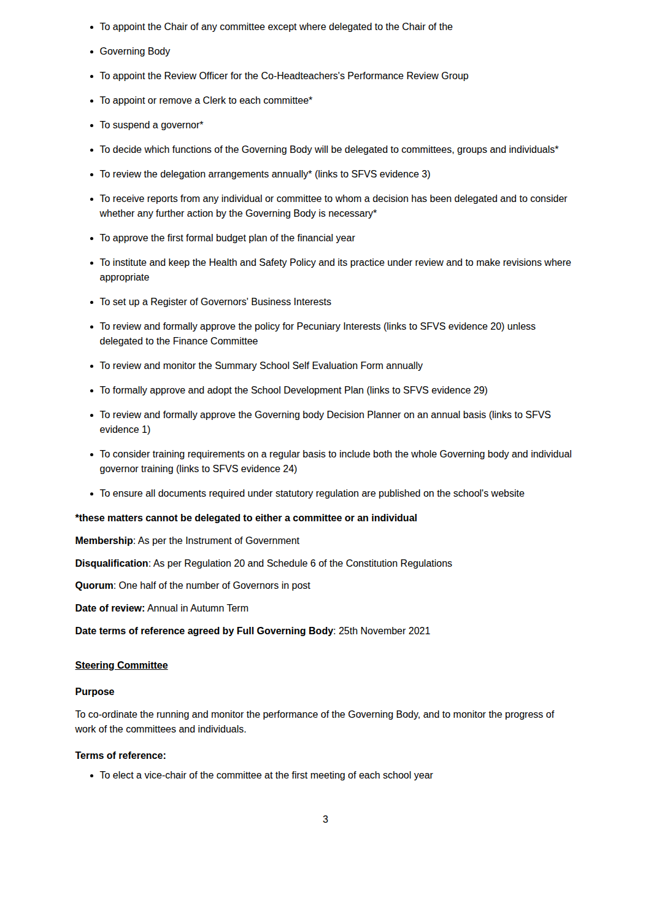To appoint the Chair of any committee except where delegated to the Chair of the
Governing Body
To appoint the Review Officer for the Co-Headteachers's Performance Review Group
To appoint or remove a Clerk to each committee*
To suspend a governor*
To decide which functions of the Governing Body will be delegated to committees, groups and individuals*
To review the delegation arrangements annually* (links to SFVS evidence 3)
To receive reports from any individual or committee to whom a decision has been delegated and to consider whether any further action by the Governing Body is necessary*
To approve the first formal budget plan of the financial year
To institute and keep the Health and Safety Policy and its practice under review and to make revisions where appropriate
To set up a Register of Governors' Business Interests
To review and formally approve the policy for Pecuniary Interests (links to SFVS evidence 20) unless delegated to the Finance Committee
To review and monitor the Summary School Self Evaluation Form annually
To formally approve and adopt the School Development Plan (links to SFVS evidence 29)
To review and formally approve the Governing body Decision Planner on an annual basis (links to SFVS evidence 1)
To consider training requirements on a regular basis to include both the whole Governing body and individual governor training (links to SFVS evidence 24)
To ensure all documents required under statutory regulation are published on the school's website
*these matters cannot be delegated to either a committee or an individual
Membership: As per the Instrument of Government
Disqualification: As per Regulation 20 and Schedule 6 of the Constitution Regulations
Quorum: One half of the number of Governors in post
Date of review: Annual in Autumn Term
Date terms of reference agreed by Full Governing Body: 25th November 2021
Steering Committee
Purpose
To co-ordinate the running and monitor the performance of the Governing Body, and to monitor the progress of work of the committees and individuals.
Terms of reference:
To elect a vice-chair of the committee at the first meeting of each school year
3